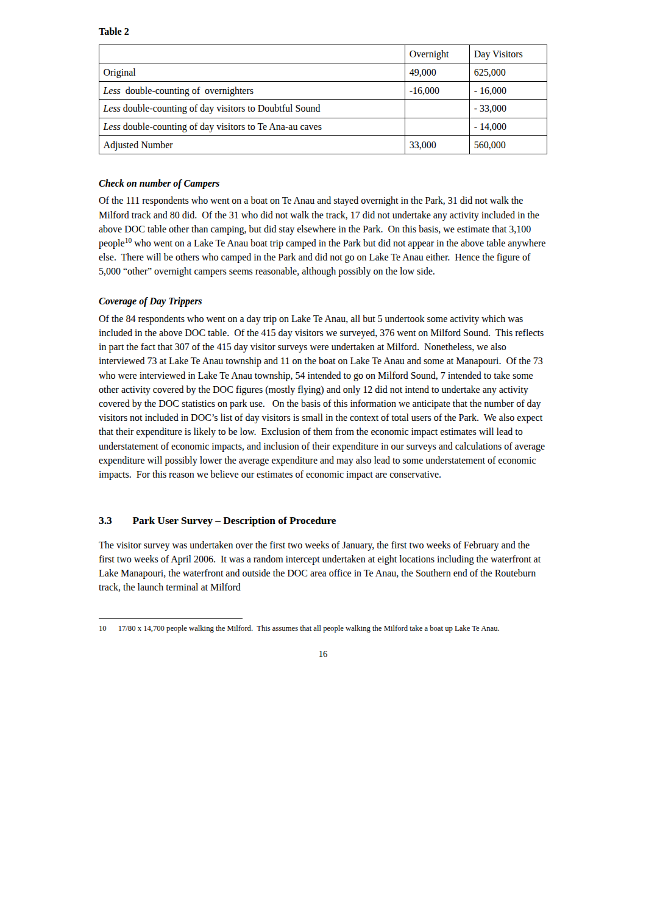Table 2
| | Overnight | Day Visitors |
| --- | --- | --- |
| Original | 49,000 | 625,000 |
| Less double-counting of overnighters | -16,000 | - 16,000 |
| Less double-counting of day visitors to Doubtful Sound | | - 33,000 |
| Less double-counting of day visitors to Te Ana-au caves | | - 14,000 |
| Adjusted Number | 33,000 | 560,000 |
Check on number of Campers
Of the 111 respondents who went on a boat on Te Anau and stayed overnight in the Park, 31 did not walk the Milford track and 80 did. Of the 31 who did not walk the track, 17 did not undertake any activity included in the above DOC table other than camping, but did stay elsewhere in the Park. On this basis, we estimate that 3,100 people10 who went on a Lake Te Anau boat trip camped in the Park but did not appear in the above table anywhere else. There will be others who camped in the Park and did not go on Lake Te Anau either. Hence the figure of 5,000 “other” overnight campers seems reasonable, although possibly on the low side.
Coverage of Day Trippers
Of the 84 respondents who went on a day trip on Lake Te Anau, all but 5 undertook some activity which was included in the above DOC table. Of the 415 day visitors we surveyed, 376 went on Milford Sound. This reflects in part the fact that 307 of the 415 day visitor surveys were undertaken at Milford. Nonetheless, we also interviewed 73 at Lake Te Anau township and 11 on the boat on Lake Te Anau and some at Manapouri. Of the 73 who were interviewed in Lake Te Anau township, 54 intended to go on Milford Sound, 7 intended to take some other activity covered by the DOC figures (mostly flying) and only 12 did not intend to undertake any activity covered by the DOC statistics on park use. On the basis of this information we anticipate that the number of day visitors not included in DOC’s list of day visitors is small in the context of total users of the Park. We also expect that their expenditure is likely to be low. Exclusion of them from the economic impact estimates will lead to understatement of economic impacts, and inclusion of their expenditure in our surveys and calculations of average expenditure will possibly lower the average expenditure and may also lead to some understatement of economic impacts. For this reason we believe our estimates of economic impact are conservative.
3.3 Park User Survey – Description of Procedure
The visitor survey was undertaken over the first two weeks of January, the first two weeks of February and the first two weeks of April 2006. It was a random intercept undertaken at eight locations including the waterfront at Lake Manapouri, the waterfront and outside the DOC area office in Te Anau, the Southern end of the Routeburn track, the launch terminal at Milford
10
17/80 x 14,700 people walking the Milford. This assumes that all people walking the Milford take a boat up Lake Te Anau.
16